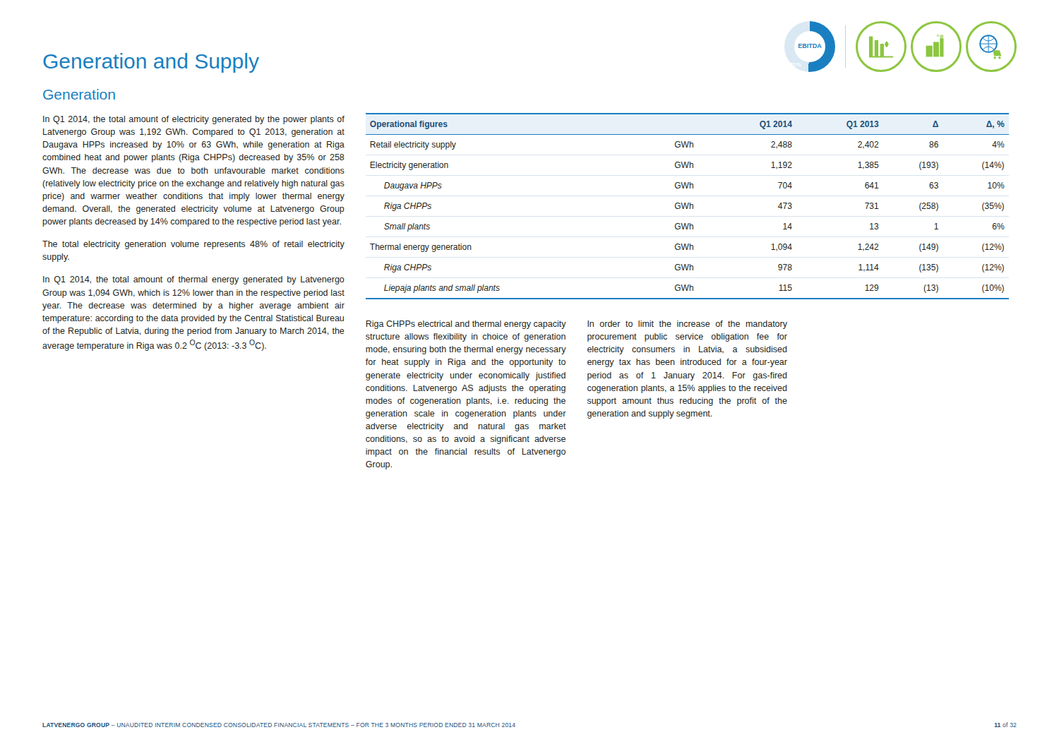EBITDA
51%
Generation and Supply
Generation
In Q1 2014, the total amount of electricity generated by the power plants of Latvenergo Group was 1,192 GWh. Compared to Q1 2013, generation at Daugava HPPs increased by 10% or 63 GWh, while generation at Riga combined heat and power plants (Riga CHPPs) decreased by 35% or 258 GWh. The decrease was due to both unfavourable market conditions (relatively low electricity price on the exchange and relatively high natural gas price) and warmer weather conditions that imply lower thermal energy demand. Overall, the generated electricity volume at Latvenergo Group power plants decreased by 14% compared to the respective period last year.
The total electricity generation volume represents 48% of retail electricity supply.
In Q1 2014, the total amount of thermal energy generated by Latvenergo Group was 1,094 GWh, which is 12% lower than in the respective period last year. The decrease was determined by a higher average ambient air temperature: according to the data provided by the Central Statistical Bureau of the Republic of Latvia, during the period from January to March 2014, the average temperature in Riga was 0.2 OC (2013: -3.3 OC).
| Operational figures | | Q1 2014 | Q1 2013 | Δ | Δ, % |
| --- | --- | --- | --- | --- | --- |
| Retail electricity supply | GWh | 2,488 | 2,402 | 86 | 4% |
| Electricity generation | GWh | 1,192 | 1,385 | (193) | (14%) |
| Daugava HPPs | GWh | 704 | 641 | 63 | 10% |
| Riga CHPPs | GWh | 473 | 731 | (258) | (35%) |
| Small plants | GWh | 14 | 13 | 1 | 6% |
| Thermal energy generation | GWh | 1,094 | 1,242 | (149) | (12%) |
| Riga CHPPs | GWh | 978 | 1,114 | (135) | (12%) |
| Liepaja plants and small plants | GWh | 115 | 129 | (13) | (10%) |
Riga CHPPs electrical and thermal energy capacity structure allows flexibility in choice of generation mode, ensuring both the thermal energy necessary for heat supply in Riga and the opportunity to generate electricity under economically justified conditions. Latvenergo AS adjusts the operating modes of cogeneration plants, i.e. reducing the generation scale in cogeneration plants under adverse electricity and natural gas market conditions, so as to avoid a significant adverse impact on the financial results of Latvenergo Group.
In order to limit the increase of the mandatory procurement public service obligation fee for electricity consumers in Latvia, a subsidised energy tax has been introduced for a four-year period as of 1 January 2014. For gas-fired cogeneration plants, a 15% applies to the received support amount thus reducing the profit of the generation and supply segment.
LATVENERGO GROUP – UNAUDITED INTERIM CONDENSED CONSOLIDATED FINANCIAL STATEMENTS – FOR THE 3 MONTHS PERIOD ENDED 31 MARCH 2014
11 of 32